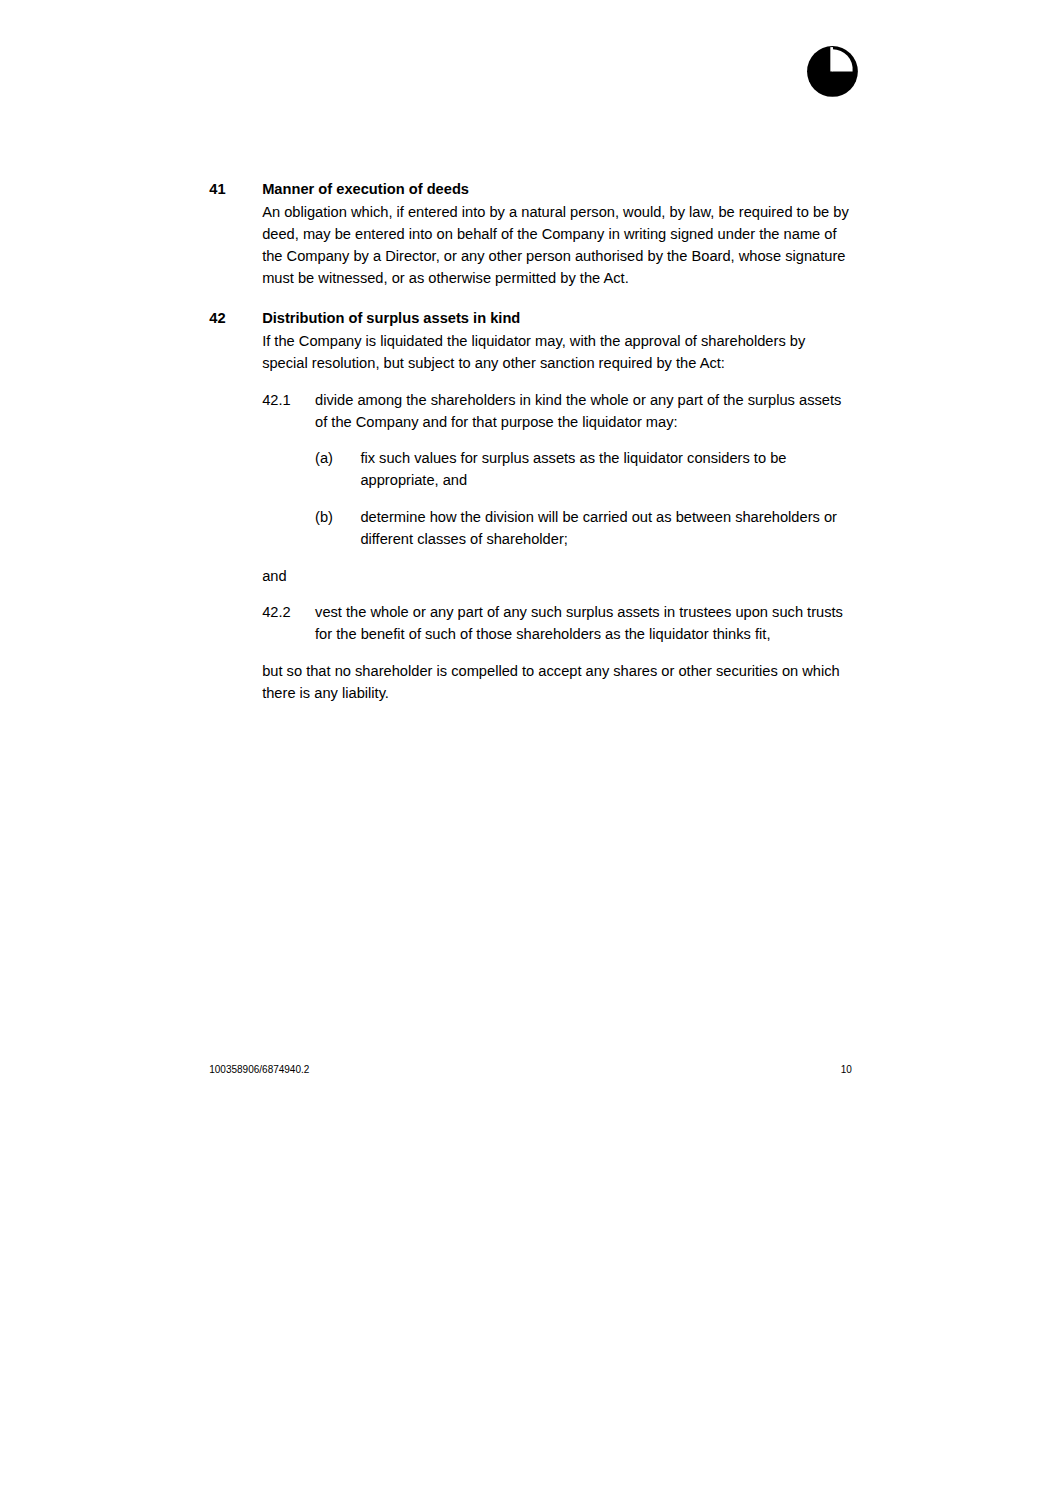41
Manner of execution of deeds
An obligation which, if entered into by a natural person, would, by law, be required to be by deed, may be entered into on behalf of the Company in writing signed under the name of the Company by a Director, or any other person authorised by the Board, whose signature must be witnessed, or as otherwise permitted by the Act.
42
Distribution of surplus assets in kind
If the Company is liquidated the liquidator may, with the approval of shareholders by special resolution, but subject to any other sanction required by the Act:
42.1
divide among the shareholders in kind the whole or any part of the surplus assets of the Company and for that purpose the liquidator may:
(a)
fix such values for surplus assets as the liquidator considers to be appropriate, and
(b)
determine how the division will be carried out as between shareholders or different classes of shareholder;
and
42.2
vest the whole or any part of any such surplus assets in trustees upon such trusts for the benefit of such of those shareholders as the liquidator thinks fit,
but so that no shareholder is compelled to accept any shares or other securities on which there is any liability.
100358906/6874940.2 10